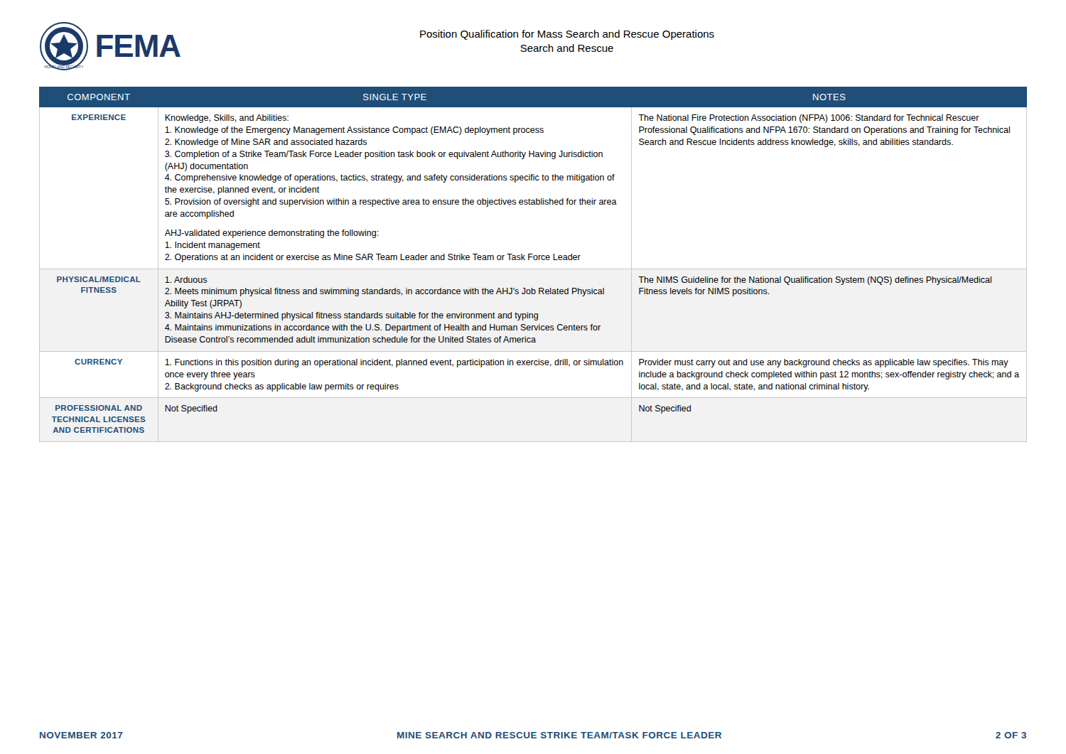HOMELAND SECURITY FEMA
Position Qualification for Mass Search and Rescue Operations
Search and Rescue
| COMPONENT | SINGLE TYPE | NOTES |
| --- | --- | --- |
| EXPERIENCE | Knowledge, Skills, and Abilities: 1. Knowledge of the Emergency Management Assistance Compact (EMAC) deployment process 2. Knowledge of Mine SAR and associated hazards 3. Completion of a Strike Team/Task Force Leader position task book or equivalent Authority Having Jurisdiction (AHJ) documentation 4. Comprehensive knowledge of operations, tactics, strategy, and safety considerations specific to the mitigation of the exercise, planned event, or incident 5. Provision of oversight and supervision within a respective area to ensure the objectives established for their area are accomplished AHJ-validated experience demonstrating the following: 1. Incident management 2. Operations at an incident or exercise as Mine SAR Team Leader and Strike Team or Task Force Leader | The National Fire Protection Association (NFPA) 1006: Standard for Technical Rescuer Professional Qualifications and NFPA 1670: Standard on Operations and Training for Technical Search and Rescue Incidents address knowledge, skills, and abilities standards. |
| PHYSICAL/MEDICAL FITNESS | 1. Arduous 2. Meets minimum physical fitness and swimming standards, in accordance with the AHJ’s Job Related Physical Ability Test (JRPAT) 3. Maintains AHJ-determined physical fitness standards suitable for the environment and typing 4. Maintains immunizations in accordance with the U.S. Department of Health and Human Services Centers for Disease Control’s recommended adult immunization schedule for the United States of America | The NIMS Guideline for the National Qualification System (NQS) defines Physical/Medical Fitness levels for NIMS positions. |
| CURRENCY | 1. Functions in this position during an operational incident, planned event, participation in exercise, drill, or simulation once every three years 2. Background checks as applicable law permits or requires | Provider must carry out and use any background checks as applicable law specifies. This may include a background check completed within past 12 months; sex-offender registry check; and a local, state, and a local, state, and national criminal history. |
| PROFESSIONAL AND TECHNICAL LICENSES AND CERTIFICATIONS | Not Specified | Not Specified |
NOVEMBER 2017
MINE SEARCH AND RESCUE STRIKE TEAM/TASK FORCE LEADER
2 OF 3